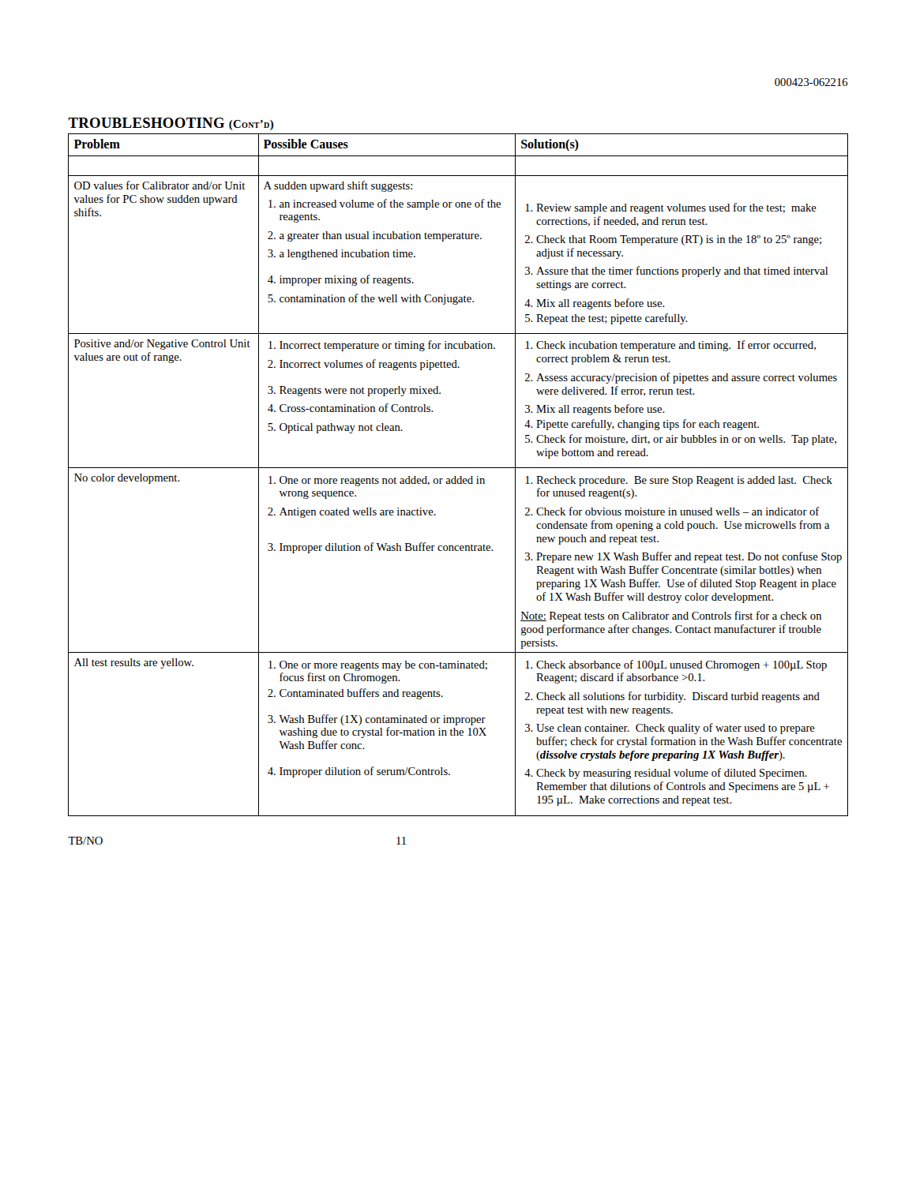000423-062216
TROUBLESHOOTING (Cont’d)
| Problem | Possible Causes | Solution(s) |
| --- | --- | --- |
| OD values for Calibrator and/or Unit values for PC show sudden upward shifts. | A sudden upward shift suggests: an increased volume of the sample or one of the reagents. a greater than usual incubation temperature. a lengthened incubation time. improper mixing of reagents. contamination of the well with Conjugate. | Review sample and reagent volumes used for the test; make corrections, if needed, and rerun test. Check that Room Temperature (RT) is in the 18º to 25º range; adjust if necessary. Assure that the timer functions properly and that timed interval settings are correct. Mix all reagents before use. Repeat the test; pipette carefully. |
| Positive and/or Negative Control Unit values are out of range. | Incorrect temperature or timing for incubation. Incorrect volumes of reagents pipetted. Reagents were not properly mixed. Cross-contamination of Controls. Optical pathway not clean. | Check incubation temperature and timing. If error occurred, correct problem & rerun test. Assess accuracy/precision of pipettes and assure correct volumes were delivered. If error, rerun test. Mix all reagents before use. Pipette carefully, changing tips for each reagent. Check for moisture, dirt, or air bubbles in or on wells. Tap plate, wipe bottom and reread. |
| No color development. | One or more reagents not added, or added in wrong sequence. Antigen coated wells are inactive. Improper dilution of Wash Buffer concentrate. | Recheck procedure. Be sure Stop Reagent is added last. Check for unused reagent(s). Check for obvious moisture in unused wells – an indicator of condensate from opening a cold pouch. Use microwells from a new pouch and repeat test. Prepare new 1X Wash Buffer and repeat test. Do not confuse Stop Reagent with Wash Buffer Concentrate (similar bottles) when preparing 1X Wash Buffer. Use of diluted Stop Reagent in place of 1X Wash Buffer will destroy color development. Note: Repeat tests on Calibrator and Controls first for a check on good performance after changes. Contact manufacturer if trouble persists. |
| All test results are yellow. | One or more reagents may be con-taminated; focus first on Chromogen. Contaminated buffers and reagents. Wash Buffer (1X) contaminated or improper washing due to crystal for-mation in the 10X Wash Buffer conc. Improper dilution of serum/Controls. | Check absorbance of 100µL unused Chromogen + 100µL Stop Reagent; discard if absorbance >0.1. Check all solutions for turbidity. Discard turbid reagents and repeat test with new reagents. Use clean container. Check quality of water used to prepare buffer; check for crystal formation in the Wash Buffer concentrate ( dissolve crystals before preparing 1X Wash Buffer ). Check by measuring residual volume of diluted Specimen. Remember that dilutions of Controls and Specimens are 5 µL + 195 µL. Make corrections and repeat test. |
TB/NO 11